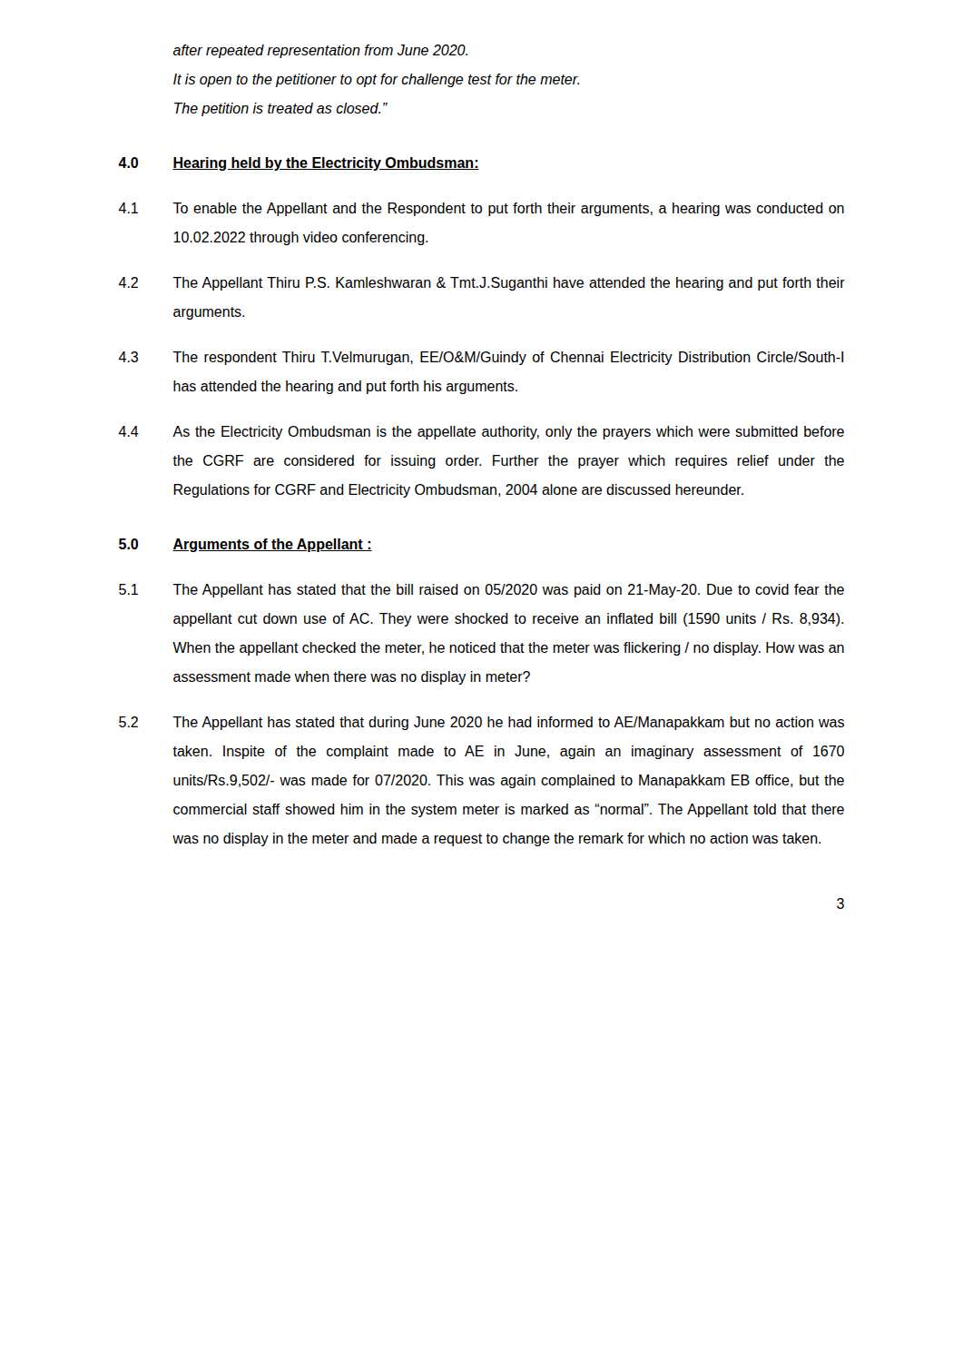after repeated representation from June 2020.
It is open to the petitioner to opt for challenge test for the meter.
The petition is treated as closed.”
4.0 Hearing held by the Electricity Ombudsman:
4.1
To enable the Appellant and the Respondent to put forth their arguments, a hearing was conducted on 10.02.2022 through video conferencing.
4.2
The Appellant Thiru P.S. Kamleshwaran & Tmt.J.Suganthi have attended the hearing and put forth their arguments.
4.3
The respondent Thiru T.Velmurugan, EE/O&M/Guindy of Chennai Electricity Distribution Circle/South-I has attended the hearing and put forth his arguments.
4.4
As the Electricity Ombudsman is the appellate authority, only the prayers which were submitted before the CGRF are considered for issuing order. Further the prayer which requires relief under the Regulations for CGRF and Electricity Ombudsman, 2004 alone are discussed hereunder.
5.0 Arguments of the Appellant :
5.1
The Appellant has stated that the bill raised on 05/2020 was paid on 21-May-20. Due to covid fear the appellant cut down use of AC. They were shocked to receive an inflated bill (1590 units / Rs. 8,934). When the appellant checked the meter, he noticed that the meter was flickering / no display. How was an assessment made when there was no display in meter?
5.2
The Appellant has stated that during June 2020 he had informed to AE/Manapakkam but no action was taken. Inspite of the complaint made to AE in June, again an imaginary assessment of 1670 units/Rs.9,502/- was made for 07/2020. This was again complained to Manapakkam EB office, but the commercial staff showed him in the system meter is marked as “normal”. The Appellant told that there was no display in the meter and made a request to change the remark for which no action was taken.
3